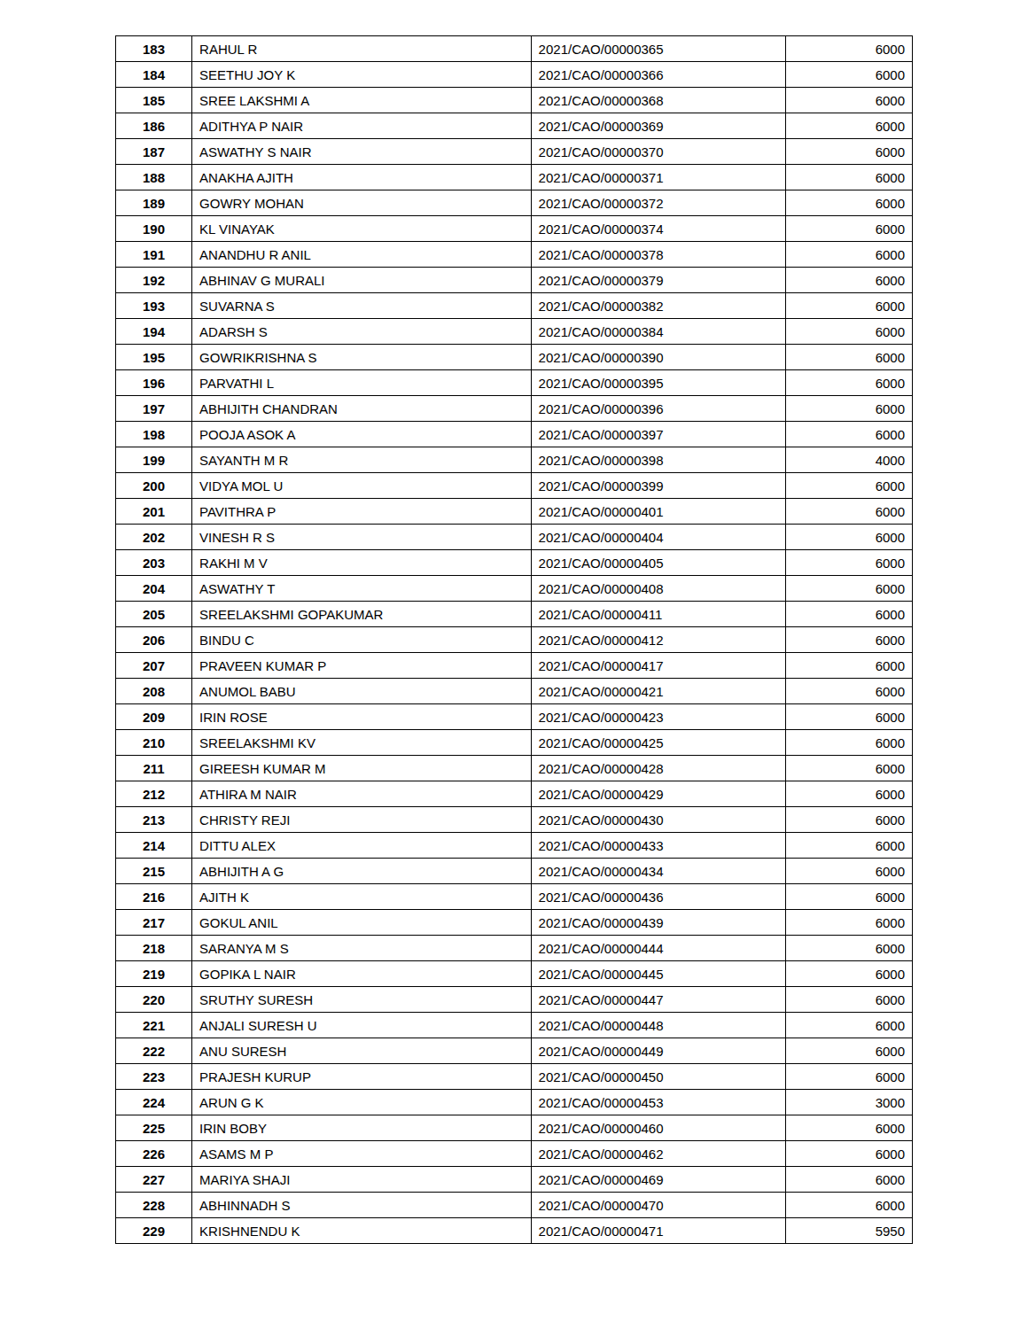| 183 | RAHUL R | 2021/CAO/00000365 | 6000 |
| 184 | SEETHU JOY K | 2021/CAO/00000366 | 6000 |
| 185 | SREE LAKSHMI A | 2021/CAO/00000368 | 6000 |
| 186 | ADITHYA P NAIR | 2021/CAO/00000369 | 6000 |
| 187 | ASWATHY S NAIR | 2021/CAO/00000370 | 6000 |
| 188 | ANAKHA AJITH | 2021/CAO/00000371 | 6000 |
| 189 | GOWRY MOHAN | 2021/CAO/00000372 | 6000 |
| 190 | KL VINAYAK | 2021/CAO/00000374 | 6000 |
| 191 | ANANDHU R ANIL | 2021/CAO/00000378 | 6000 |
| 192 | ABHINAV G MURALI | 2021/CAO/00000379 | 6000 |
| 193 | SUVARNA S | 2021/CAO/00000382 | 6000 |
| 194 | ADARSH S | 2021/CAO/00000384 | 6000 |
| 195 | GOWRIKRISHNA S | 2021/CAO/00000390 | 6000 |
| 196 | PARVATHI L | 2021/CAO/00000395 | 6000 |
| 197 | ABHIJITH CHANDRAN | 2021/CAO/00000396 | 6000 |
| 198 | POOJA ASOK A | 2021/CAO/00000397 | 6000 |
| 199 | SAYANTH M R | 2021/CAO/00000398 | 4000 |
| 200 | VIDYA MOL U | 2021/CAO/00000399 | 6000 |
| 201 | PAVITHRA P | 2021/CAO/00000401 | 6000 |
| 202 | VINESH R S | 2021/CAO/00000404 | 6000 |
| 203 | RAKHI M V | 2021/CAO/00000405 | 6000 |
| 204 | ASWATHY T | 2021/CAO/00000408 | 6000 |
| 205 | SREELAKSHMI GOPAKUMAR | 2021/CAO/00000411 | 6000 |
| 206 | BINDU C | 2021/CAO/00000412 | 6000 |
| 207 | PRAVEEN KUMAR P | 2021/CAO/00000417 | 6000 |
| 208 | ANUMOL BABU | 2021/CAO/00000421 | 6000 |
| 209 | IRIN ROSE | 2021/CAO/00000423 | 6000 |
| 210 | SREELAKSHMI KV | 2021/CAO/00000425 | 6000 |
| 211 | GIREESH KUMAR M | 2021/CAO/00000428 | 6000 |
| 212 | ATHIRA M NAIR | 2021/CAO/00000429 | 6000 |
| 213 | CHRISTY REJI | 2021/CAO/00000430 | 6000 |
| 214 | DITTU ALEX | 2021/CAO/00000433 | 6000 |
| 215 | ABHIJITH A G | 2021/CAO/00000434 | 6000 |
| 216 | AJITH K | 2021/CAO/00000436 | 6000 |
| 217 | GOKUL ANIL | 2021/CAO/00000439 | 6000 |
| 218 | SARANYA M S | 2021/CAO/00000444 | 6000 |
| 219 | GOPIKA L NAIR | 2021/CAO/00000445 | 6000 |
| 220 | SRUTHY SURESH | 2021/CAO/00000447 | 6000 |
| 221 | ANJALI SURESH U | 2021/CAO/00000448 | 6000 |
| 222 | ANU SURESH | 2021/CAO/00000449 | 6000 |
| 223 | PRAJESH KURUP | 2021/CAO/00000450 | 6000 |
| 224 | ARUN G K | 2021/CAO/00000453 | 3000 |
| 225 | IRIN BOBY | 2021/CAO/00000460 | 6000 |
| 226 | ASAMS M P | 2021/CAO/00000462 | 6000 |
| 227 | MARIYA SHAJI | 2021/CAO/00000469 | 6000 |
| 228 | ABHINNADH S | 2021/CAO/00000470 | 6000 |
| 229 | KRISHNENDU K | 2021/CAO/00000471 | 5950 |